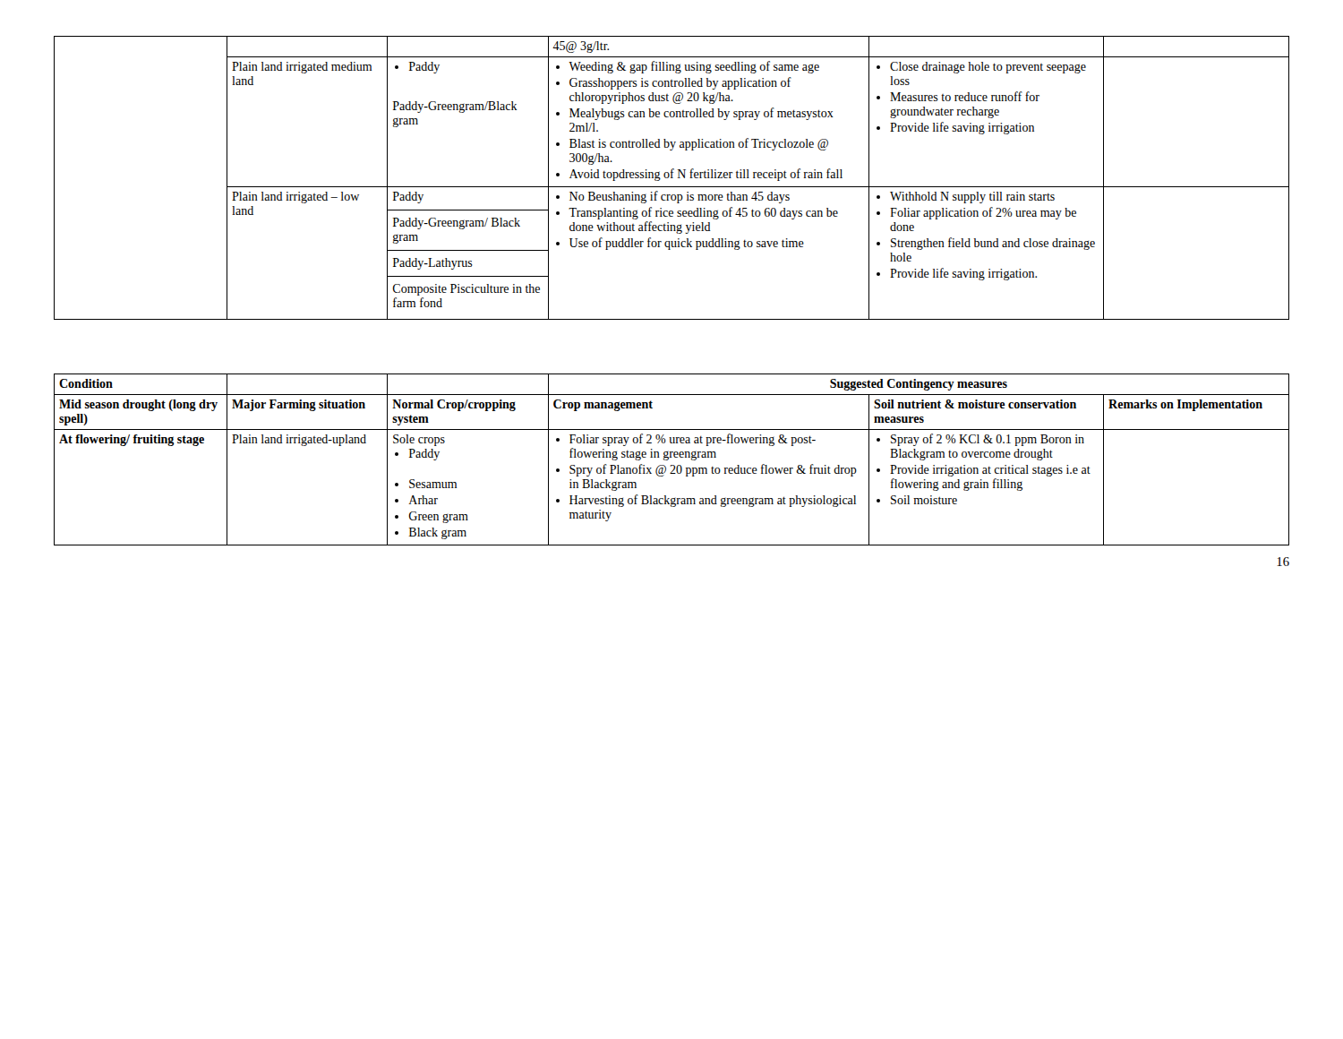| | | | 45@ 3g/ltr. | | |
| Plain land irrigated medium land | Paddy Paddy-Greengram/Black gram | Weeding & gap filling using seedling of same age Grasshoppers is controlled by application of chloropyriphos dust @ 20 kg/ha. Mealybugs can be controlled by spray of metasystox 2ml/l. Blast is controlled by application of Tricyclozole @ 300g/ha. Avoid topdressing of N fertilizer till receipt of rain fall | Close drainage hole to prevent seepage loss Measures to reduce runoff for groundwater recharge Provide life saving irrigation | |
| Plain land irrigated – low land | Paddy Paddy-Greengram/ Black gram Paddy-Lathyrus Composite Pisciculture in the farm fond | No Beushaning if crop is more than 45 days Transplanting of rice seedling of 45 to 60 days can be done without affecting yield Use of puddler for quick puddling to save time | Withhold N supply till rain starts Foliar application of 2% urea may be done Strengthen field bund and close drainage hole Provide life saving irrigation. | |
| Condition | | | Suggested Contingency measures |
| --- | --- | --- | --- |
| Mid season drought (long dry spell) | Major Farming situation | Normal Crop/cropping system | Crop management | Soil nutrient & moisture conservation measures | Remarks on Implementation |
| At flowering/ fruiting stage | Plain land irrigated-upland | Sole crops Paddy Sesamum Arhar Green gram Black gram | Foliar spray of 2 % urea at pre-flowering & post-flowering stage in greengram Spry of Planofix @ 20 ppm to reduce flower & fruit drop in Blackgram Harvesting of Blackgram and greengram at physiological maturity | Spray of 2 % KCl & 0.1 ppm Boron in Blackgram to overcome drought Provide irrigation at critical stages i.e at flowering and grain filling Soil moisture | |
16